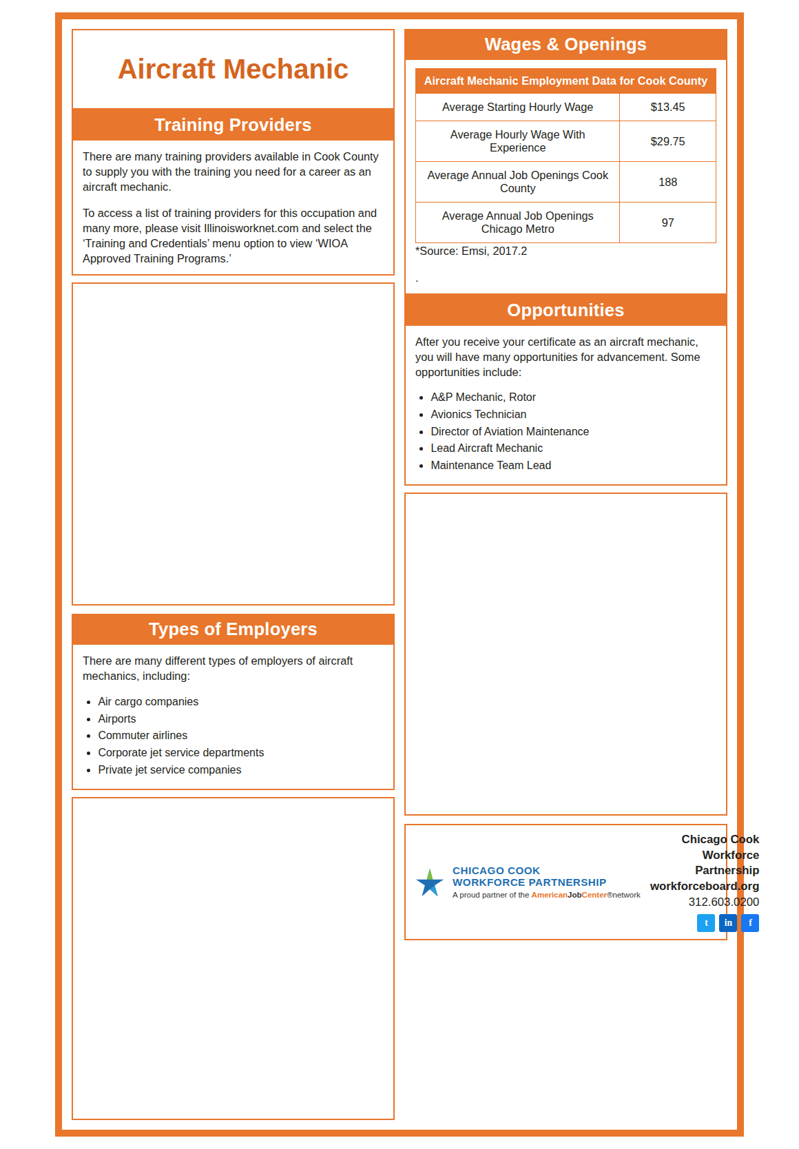Aircraft Mechanic
Training Providers
There are many training providers available in Cook County to supply you with the training you need for a career as an aircraft mechanic.
To access a list of training providers for this occupation and many more, please visit Illinoisworknet.com and select the ‘Training and Credentials’ menu option to view ‘WIOA Approved Training Programs.’
Types of Employers
There are many different types of employers of aircraft mechanics, including:
Air cargo companies
Airports
Commuter airlines
Corporate jet service departments
Private jet service companies
Wages & Openings
Aircraft Mechanic Employment Data for Cook County
| Average Starting Hourly Wage | $13.45 |
| Average Hourly Wage With Experience | $29.75 |
| Average Annual Job Openings Cook County | 188 |
| Average Annual Job Openings Chicago Metro | 97 |
*Source: Emsi, 2017.2
.
Opportunities
After you receive your certificate as an aircraft mechanic, you will have many opportunities for advancement. Some opportunities include:
A&P Mechanic, Rotor
Avionics Technician
Director of Aviation Maintenance
Lead Aircraft Mechanic
Maintenance Team Lead
CHICAGO COOK
WORKFORCE PARTNERSHIP
A proud partner of the American Job Center®network
Chicago Cook Workforce Partnership workforceboard.org 312.603.0200
t in f